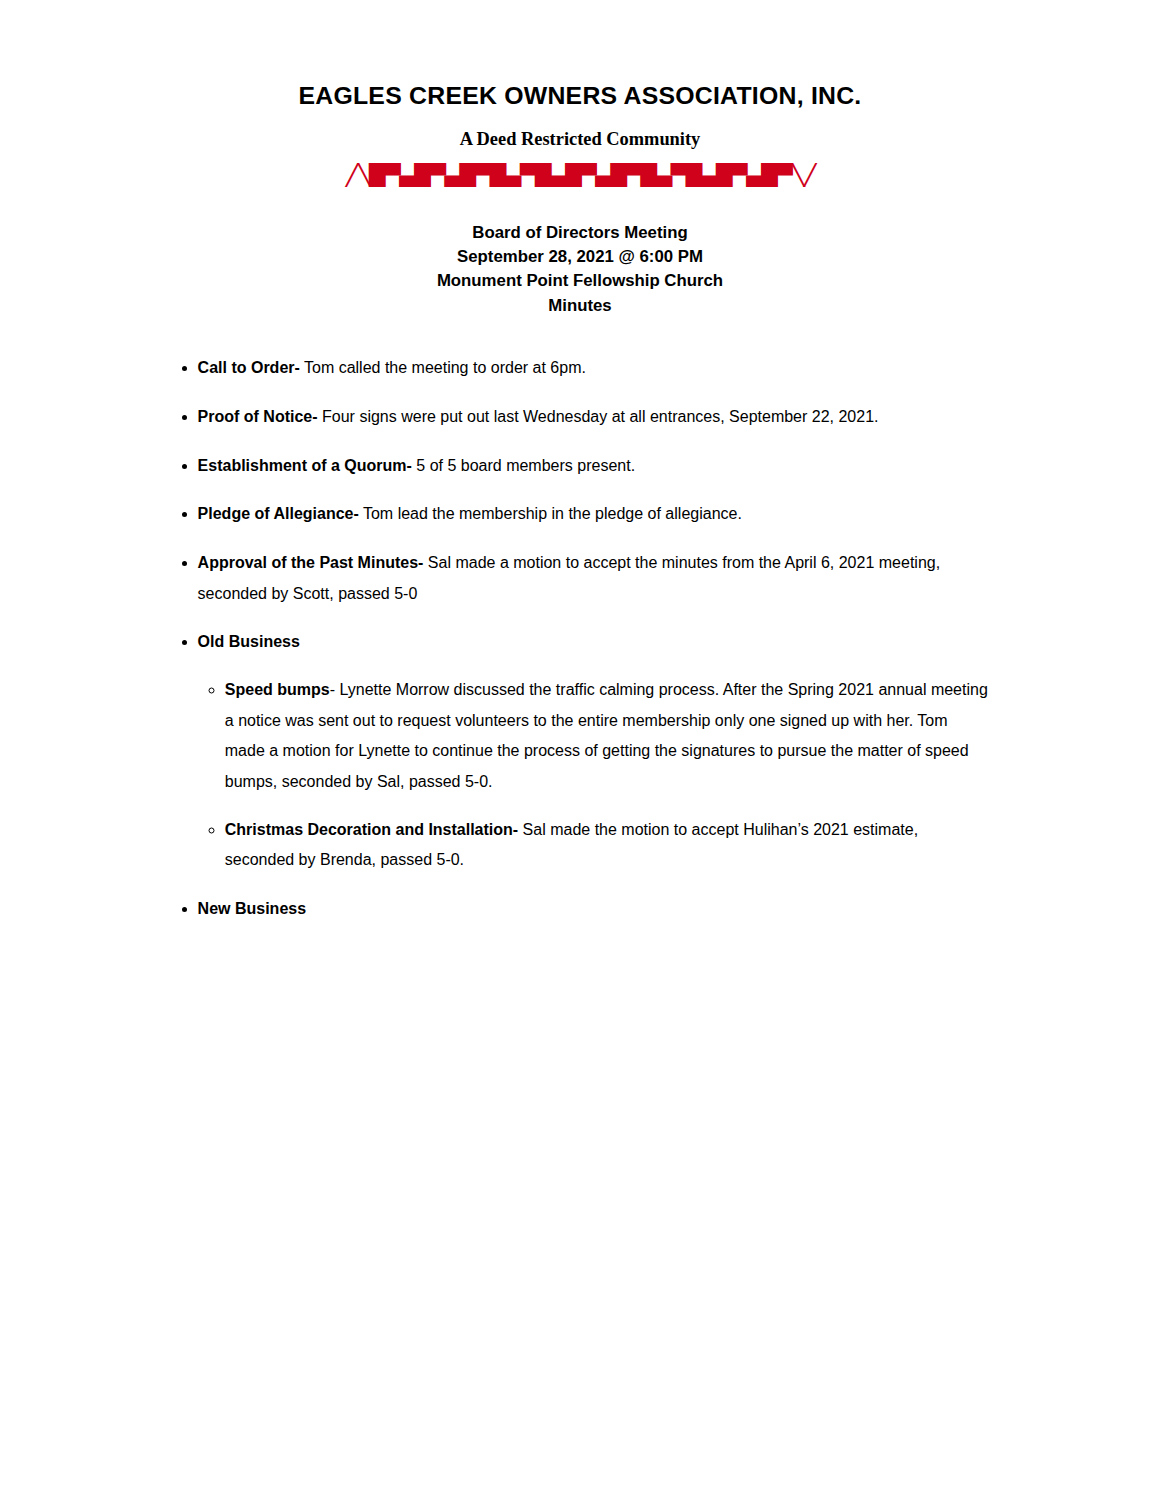EAGLES CREEK OWNERS ASSOCIATION, INC.
A Deed Restricted Community
╱╲█▀▄█▀▄█▀█▄▀█▄█▀▄█▀█▄▀█▄█▀▄█▀╲╱
Board of Directors Meeting
September 28, 2021 @ 6:00 PM
Monument Point Fellowship Church
Minutes
Call to Order- Tom called the meeting to order at 6pm.
Proof of Notice- Four signs were put out last Wednesday at all entrances, September 22, 2021.
Establishment of a Quorum- 5 of 5 board members present.
Pledge of Allegiance- Tom lead the membership in the pledge of allegiance.
Approval of the Past Minutes- Sal made a motion to accept the minutes from the April 6, 2021 meeting, seconded by Scott, passed 5-0
Old Business
Speed bumps- Lynette Morrow discussed the traffic calming process. After the Spring 2021 annual meeting a notice was sent out to request volunteers to the entire membership only one signed up with her. Tom made a motion for Lynette to continue the process of getting the signatures to pursue the matter of speed bumps, seconded by Sal, passed 5-0.
Christmas Decoration and Installation- Sal made the motion to accept Hulihan’s 2021 estimate, seconded by Brenda, passed 5-0.
New Business